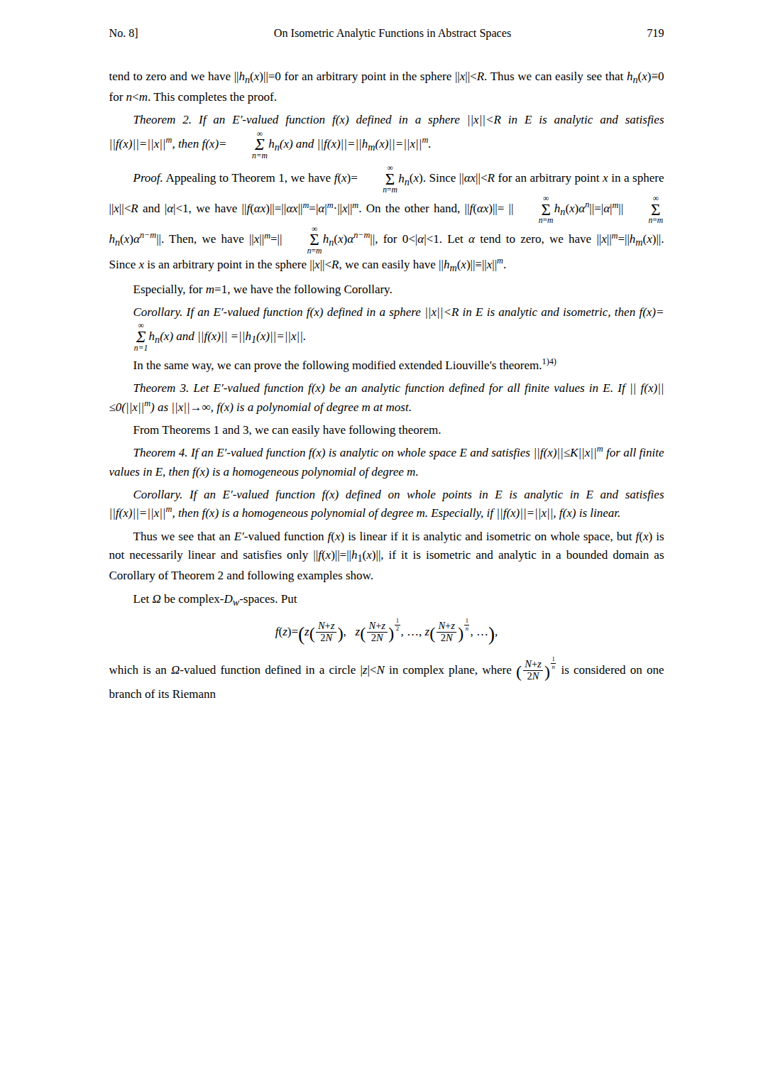No. 8] On Isometric Analytic Functions in Abstract Spaces 719
tend to zero and we have ||hn(x)||=0 for an arbitrary point in the sphere ||x||<R. Thus we can easily see that hn(x)≡0 for n<m. This completes the proof.
Theorem 2. If an E′-valued function f(x) defined in a sphere ||x||<R in E is analytic and satisfies ||f(x)||=||x||m, then f(x)=∞Σn=m hn(x) and ||f(x)||=||hm(x)||=||x||m.
Proof. Appealing to Theorem 1, we have f(x)=∞Σn=m hn(x). Since ||αx||<R for an arbitrary point x in a sphere ||x||<R and |α|<1, we have ||f(αx)||=||αx||m=|α|m·||x||m. On the other hand, ||f(αx)||= ||∞Σn=m hn(x)αn||=|α|m||∞Σn=m hn(x)αn−m||. Then, we have ||x||m=||∞Σn=m hn(x)αn−m||, for 0<|α|<1. Let α tend to zero, we have ||x||m=||hm(x)||. Since x is an arbitrary point in the sphere ||x||<R, we can easily have ||hm(x)||≡||x||m.
Especially, for m=1, we have the following Corollary.
Corollary. If an E′-valued function f(x) defined in a sphere ||x||<R in E is analytic and isometric, then f(x)=∞Σn=1 hn(x) and ||f(x)|| =||h1(x)||=||x||.
In the same way, we can prove the following modified extended Liouville's theorem.1)4)
Theorem 3. Let E′-valued function f(x) be an analytic function defined for all finite values in E. If || f(x)||≤0(||x||m) as ||x||→∞, f(x) is a polynomial of degree m at most.
From Theorems 1 and 3, we can easily have following theorem.
Theorem 4. If an E′-valued function f(x) is analytic on whole space E and satisfies ||f(x)||≤K||x||m for all finite values in E, then f(x) is a homogeneous polynomial of degree m.
Corollary. If an E′-valued function f(x) defined on whole points in E is analytic in E and satisfies ||f(x)||=||x||m, then f(x) is a homogeneous polynomial of degree m. Especially, if ||f(x)||=||x||, f(x) is linear.
Thus we see that an E′-valued function f(x) is linear if it is analytic and isometric on whole space, but f(x) is not necessarily linear and satisfies only ||f(x)||=||h1(x)||, if it is isometric and analytic in a bounded domain as Corollary of Theorem 2 and following examples show.
Let Ω be complex-Dw-spaces. Put
f(z)=(z(N+z 2N), z(N+z 2N)12, …, z(N+z 2N)1 n, …),
which is an Ω-valued function defined in a circle |z|<N in complex plane, where (N+z 2N)1 n is considered on one branch of its Riemann